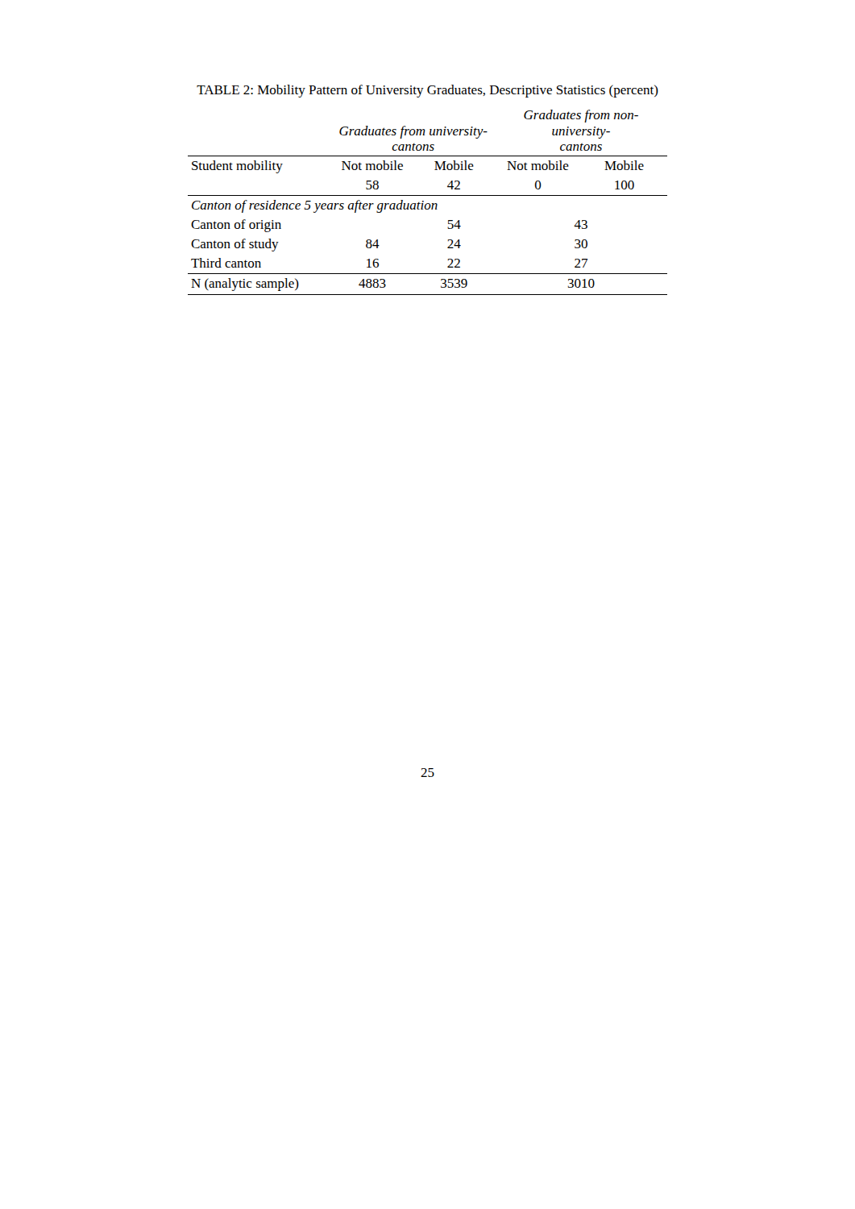TABLE 2: Mobility Pattern of University Graduates, Descriptive Statistics (percent)
| | Graduates from university- cantons | Graduates from non-university- cantons |
| Student mobility | Not mobile | Mobile | Not mobile | Mobile |
| | 58 | 42 | 0 | 100 |
| Canton of residence 5 years after graduation |
| Canton of origin | 84 | 54 | 43 |
| Canton of study | 24 | 30 |
| Third canton | 16 | 22 | 27 |
| N (analytic sample) | 4883 | 3539 | 3010 |
25